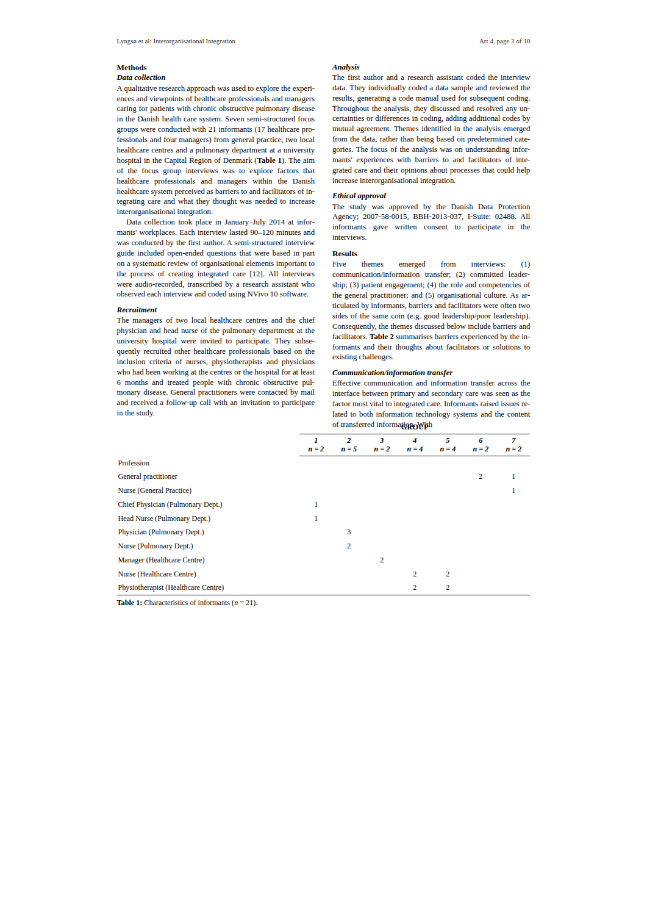Lyngsø et al: Interorganisational Integration
Art.4, page 3 of 10
Methods
Data collection
A qualitative research approach was used to explore the experiences and viewpoints of healthcare professionals and managers caring for patients with chronic obstructive pulmonary disease in the Danish health care system. Seven semi-structured focus groups were conducted with 21 informants (17 healthcare professionals and four managers) from general practice, two local healthcare centres and a pulmonary department at a university hospital in the Capital Region of Denmark (Table 1). The aim of the focus group interviews was to explore factors that healthcare professionals and managers within the Danish healthcare system perceived as barriers to and facilitators of integrating care and what they thought was needed to increase interorganisational integration.
Data collection took place in January–July 2014 at informants' workplaces. Each interview lasted 90–120 minutes and was conducted by the first author. A semi-structured interview guide included open-ended questions that were based in part on a systematic review of organisational elements important to the process of creating integrated care [12]. All interviews were audio-recorded, transcribed by a research assistant who observed each interview and coded using NVivo 10 software.
Recruitment
The managers of two local healthcare centres and the chief physician and head nurse of the pulmonary department at the university hospital were invited to participate. They subsequently recruited other healthcare professionals based on the inclusion criteria of nurses, physiotherapists and physicians who had been working at the centres or the hospital for at least 6 months and treated people with chronic obstructive pulmonary disease. General practitioners were contacted by mail and received a follow-up call with an invitation to participate in the study.
Analysis
The first author and a research assistant coded the interview data. They individually coded a data sample and reviewed the results, generating a code manual used for subsequent coding. Throughout the analysis, they discussed and resolved any uncertainties or differences in coding, adding additional codes by mutual agreement. Themes identified in the analysis emerged from the data, rather than being based on predetermined categories. The focus of the analysis was on understanding informants' experiences with barriers to and facilitators of integrated care and their opinions about processes that could help increase interorganisational integration.
Ethical approval
The study was approved by the Danish Data Protection Agency; 2007-58-0015, BBH-2013-037, I-Suite: 02488. All informants gave written consent to participate in the interviews.
Results
Five themes emerged from interviews: (1) communication/information transfer; (2) committed leadership; (3) patient engagement; (4) the role and competencies of the general practitioner; and (5) organisational culture. As articulated by informants, barriers and facilitators were often two sides of the same coin (e.g. good leadership/poor leadership). Consequently, the themes discussed below include barriers and facilitators. Table 2 summarises barriers experienced by the informants and their thoughts about facilitators or solutions to existing challenges.
Communication/information transfer
Effective communication and information transfer across the interface between primary and secondary care was seen as the factor most vital to integrated care. Informants raised issues related to both information technology systems and the content of transferred information. With
| | GROUP |
| --- | --- |
| | 1 n = 2 | 2 n = 5 | 3 n = 2 | 4 n = 4 | 5 n = 4 | 6 n = 2 | 7 n = 2 |
| Profession | | | | | | | |
| General practitioner | | | | | | 2 | 1 |
| Nurse (General Practice) | | | | | | | 1 |
| Chief Physician (Pulmonary Dept.) | 1 | | | | | | |
| Head Nurse (Pulmonary Dept.) | 1 | | | | | | |
| Physician (Pulmonary Dept.) | | 3 | | | | | |
| Nurse (Pulmonary Dept.) | | 2 | | | | | |
| Manager (Healthcare Centre) | | | 2 | | | | |
| Nurse (Healthcare Centre) | | | | 2 | 2 | | |
| Physiotherapist (Healthcare Centre) | | | | 2 | 2 | | |
Table 1: Characteristics of informants (n = 21).